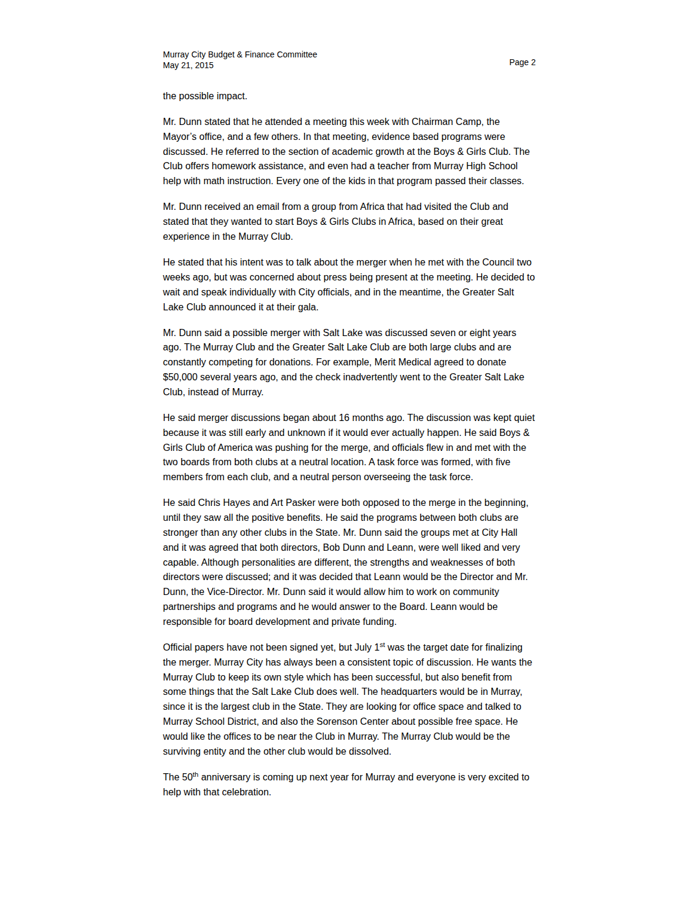Murray City Budget & Finance Committee
May 21, 2015
Page 2
the possible impact.
Mr. Dunn stated that he attended a meeting this week with Chairman Camp, the Mayor’s office, and a few others. In that meeting, evidence based programs were discussed. He referred to the section of academic growth at the Boys & Girls Club. The Club offers homework assistance, and even had a teacher from Murray High School help with math instruction. Every one of the kids in that program passed their classes.
Mr. Dunn received an email from a group from Africa that had visited the Club and stated that they wanted to start Boys & Girls Clubs in Africa, based on their great experience in the Murray Club.
He stated that his intent was to talk about the merger when he met with the Council two weeks ago, but was concerned about press being present at the meeting. He decided to wait and speak individually with City officials, and in the meantime, the Greater Salt Lake Club announced it at their gala.
Mr. Dunn said a possible merger with Salt Lake was discussed seven or eight years ago. The Murray Club and the Greater Salt Lake Club are both large clubs and are constantly competing for donations. For example, Merit Medical agreed to donate $50,000 several years ago, and the check inadvertently went to the Greater Salt Lake Club, instead of Murray.
He said merger discussions began about 16 months ago. The discussion was kept quiet because it was still early and unknown if it would ever actually happen. He said Boys & Girls Club of America was pushing for the merge, and officials flew in and met with the two boards from both clubs at a neutral location. A task force was formed, with five members from each club, and a neutral person overseeing the task force.
He said Chris Hayes and Art Pasker were both opposed to the merge in the beginning, until they saw all the positive benefits. He said the programs between both clubs are stronger than any other clubs in the State. Mr. Dunn said the groups met at City Hall and it was agreed that both directors, Bob Dunn and Leann, were well liked and very capable. Although personalities are different, the strengths and weaknesses of both directors were discussed; and it was decided that Leann would be the Director and Mr. Dunn, the Vice-Director. Mr. Dunn said it would allow him to work on community partnerships and programs and he would answer to the Board. Leann would be responsible for board development and private funding.
Official papers have not been signed yet, but July 1st was the target date for finalizing the merger. Murray City has always been a consistent topic of discussion. He wants the Murray Club to keep its own style which has been successful, but also benefit from some things that the Salt Lake Club does well. The headquarters would be in Murray, since it is the largest club in the State. They are looking for office space and talked to Murray School District, and also the Sorenson Center about possible free space. He would like the offices to be near the Club in Murray. The Murray Club would be the surviving entity and the other club would be dissolved.
The 50th anniversary is coming up next year for Murray and everyone is very excited to help with that celebration.